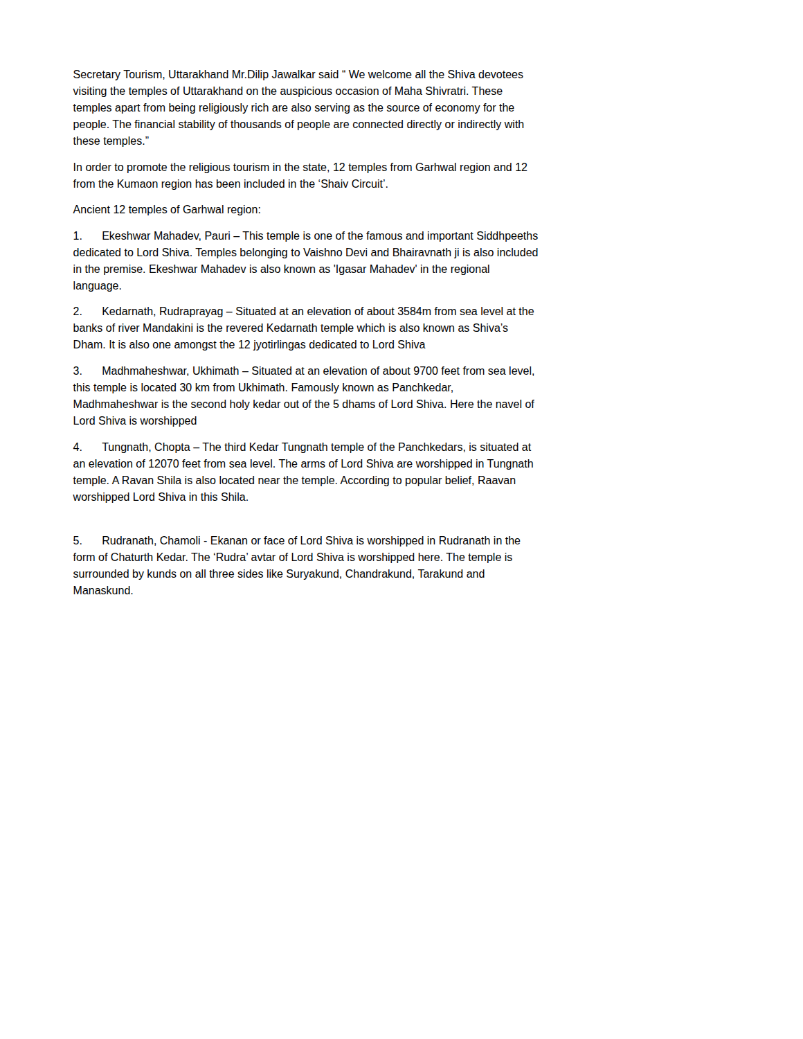Secretary Tourism, Uttarakhand Mr.Dilip Jawalkar said “ We welcome all the Shiva devotees visiting the temples of Uttarakhand on the auspicious occasion of Maha Shivratri. These temples apart from being religiously rich are also serving as the source of economy for the people. The financial stability of thousands of people are connected directly or indirectly with these temples.”
In order to promote the religious tourism in the state, 12 temples from Garhwal region and 12 from the Kumaon region has been included in the ‘Shaiv Circuit’.
Ancient 12 temples of Garhwal region:
1. Ekeshwar Mahadev, Pauri – This temple is one of the famous and important Siddhpeeths dedicated to Lord Shiva. Temples belonging to Vaishno Devi and Bhairavnath ji is also included in the premise. Ekeshwar Mahadev is also known as 'Igasar Mahadev' in the regional language.
2. Kedarnath, Rudraprayag – Situated at an elevation of about 3584m from sea level at the banks of river Mandakini is the revered Kedarnath temple which is also known as Shiva’s Dham. It is also one amongst the 12 jyotirlingas dedicated to Lord Shiva
3. Madhmaheshwar, Ukhimath – Situated at an elevation of about 9700 feet from sea level, this temple is located 30 km from Ukhimath. Famously known as Panchkedar, Madhmaheshwar is the second holy kedar out of the 5 dhams of Lord Shiva. Here the navel of Lord Shiva is worshipped
4. Tungnath, Chopta – The third Kedar Tungnath temple of the Panchkedars, is situated at an elevation of 12070 feet from sea level. The arms of Lord Shiva are worshipped in Tungnath temple. A Ravan Shila is also located near the temple. According to popular belief, Raavan worshipped Lord Shiva in this Shila.
5. Rudranath, Chamoli - Ekanan or face of Lord Shiva is worshipped in Rudranath in the form of Chaturth Kedar. The ‘Rudra’ avtar of Lord Shiva is worshipped here. The temple is surrounded by kunds on all three sides like Suryakund, Chandrakund, Tarakund and Manaskund.